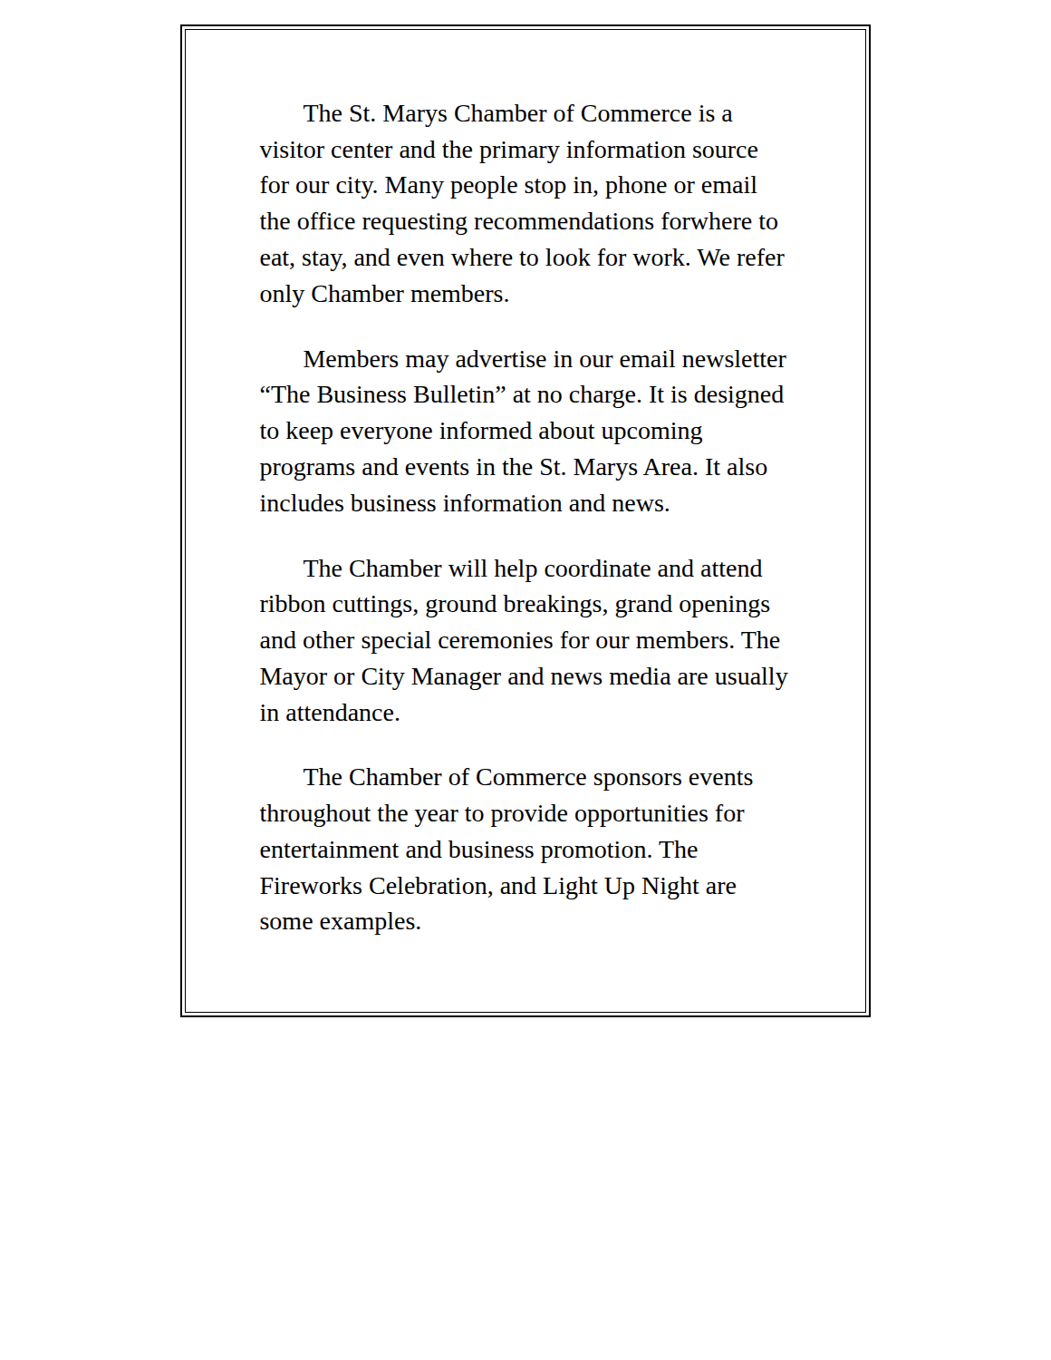The St. Marys Chamber of Commerce is a visitor center and the primary information source for our city. Many people stop in, phone or email the office requesting recommendations for​where to eat, stay, and even where to look for work. We refer only Chamber members.
Members may advertise in our email newsletter “The Business Bulletin” at no charge. It is designed to keep everyone informed about upcoming programs and events in the St. Marys Area. It also includes business information and news.
The Chamber will help coordinate and attend ribbon cuttings, ground breakings, grand openings and other special ceremonies for our members. The Mayor or City Manager and news media are usually in attendance.
The Chamber of Commerce sponsors events throughout the year to provide opportunities for entertainment and business promotion. The Fireworks Celebration, and Light Up Night are some examples.